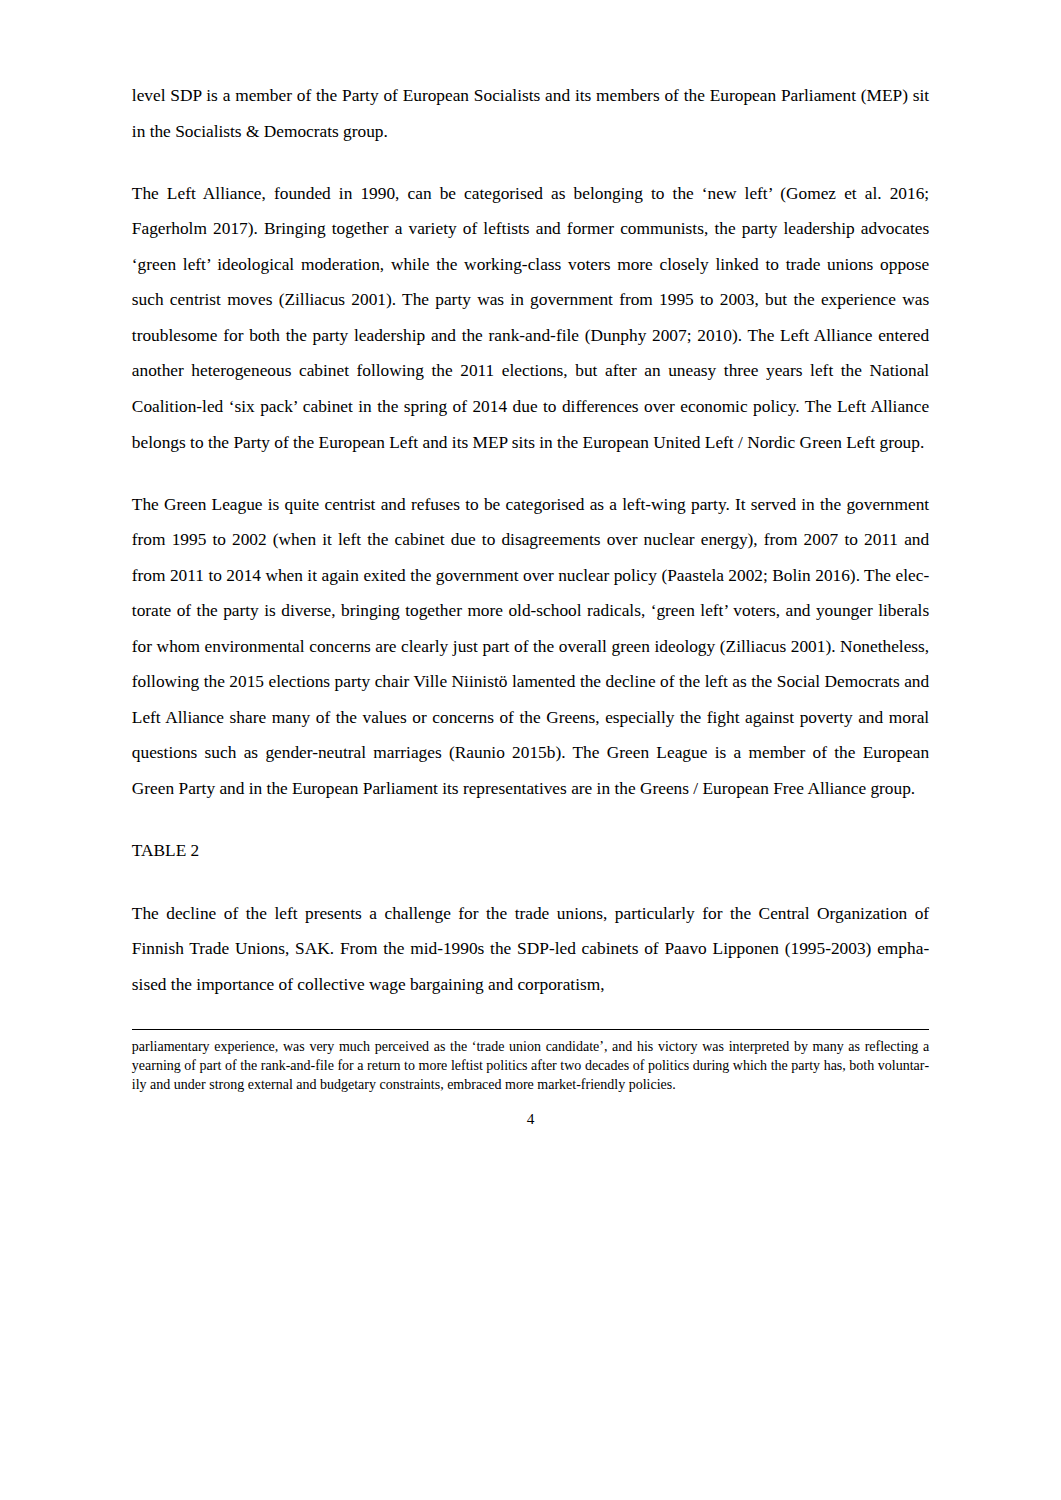level SDP is a member of the Party of European Socialists and its members of the European Parliament (MEP) sit in the Socialists & Democrats group.
The Left Alliance, founded in 1990, can be categorised as belonging to the ‘new left’ (Gomez et al. 2016; Fagerholm 2017). Bringing together a variety of leftists and former communists, the party leadership advocates ‘green left’ ideological moderation, while the working-class voters more closely linked to trade unions oppose such centrist moves (Zilliacus 2001). The party was in government from 1995 to 2003, but the experience was troublesome for both the party leadership and the rank-and-file (Dunphy 2007; 2010). The Left Alliance entered another heterogeneous cabinet following the 2011 elections, but after an uneasy three years left the National Coalition-led ‘six pack’ cabinet in the spring of 2014 due to differences over economic policy. The Left Alliance belongs to the Party of the European Left and its MEP sits in the European United Left / Nordic Green Left group.
The Green League is quite centrist and refuses to be categorised as a left-wing party. It served in the government from 1995 to 2002 (when it left the cabinet due to disagreements over nuclear energy), from 2007 to 2011 and from 2011 to 2014 when it again exited the government over nuclear policy (Paastela 2002; Bolin 2016). The electorate of the party is diverse, bringing together more old-school radicals, ‘green left’ voters, and younger liberals for whom environmental concerns are clearly just part of the overall green ideology (Zilliacus 2001). Nonetheless, following the 2015 elections party chair Ville Niinistö lamented the decline of the left as the Social Democrats and Left Alliance share many of the values or concerns of the Greens, especially the fight against poverty and moral questions such as gender-neutral marriages (Raunio 2015b). The Green League is a member of the European Green Party and in the European Parliament its representatives are in the Greens / European Free Alliance group.
TABLE 2
The decline of the left presents a challenge for the trade unions, particularly for the Central Organization of Finnish Trade Unions, SAK. From the mid-1990s the SDP-led cabinets of Paavo Lipponen (1995-2003) emphasised the importance of collective wage bargaining and corporatism,
parliamentary experience, was very much perceived as the ‘trade union candidate’, and his victory was interpreted by many as reflecting a yearning of part of the rank-and-file for a return to more leftist politics after two decades of politics during which the party has, both voluntarily and under strong external and budgetary constraints, embraced more market-friendly policies.
4